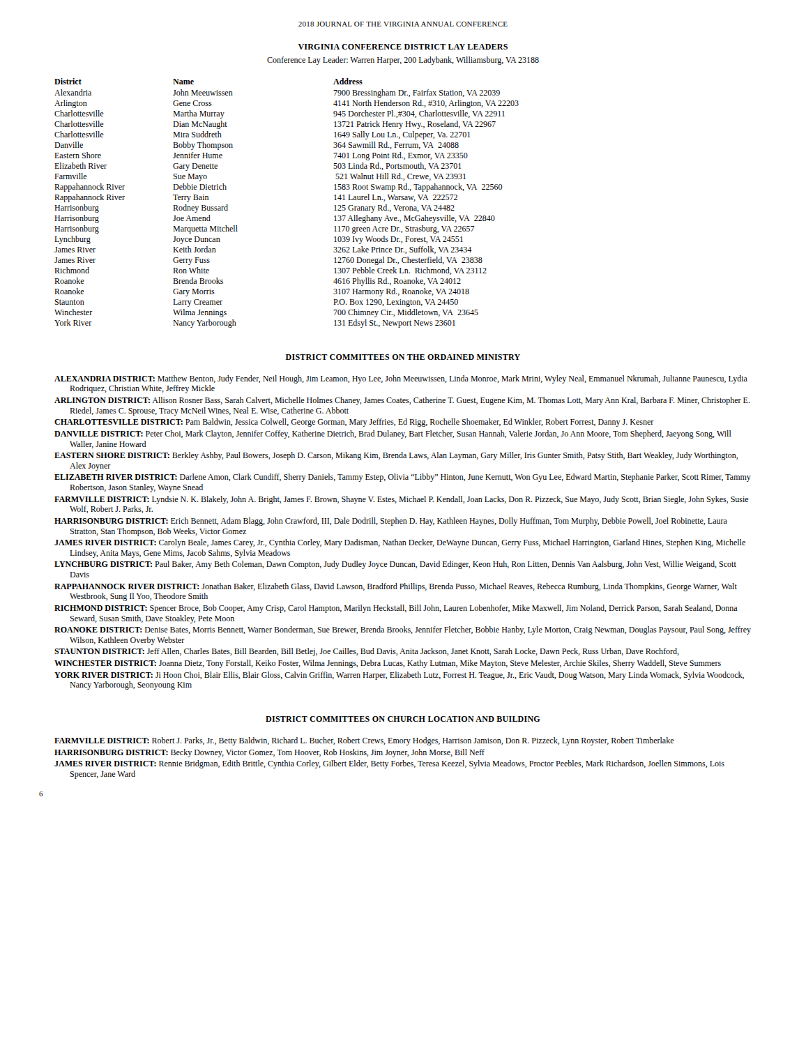2018 JOURNAL OF THE VIRGINIA ANNUAL CONFERENCE
VIRGINIA CONFERENCE DISTRICT LAY LEADERS
Conference Lay Leader: Warren Harper, 200 Ladybank, Williamsburg, VA 23188
| District | Name | Address |
| --- | --- | --- |
| Alexandria | John Meeuwissen | 7900 Bressingham Dr., Fairfax Station, VA 22039 |
| Arlington | Gene Cross | 4141 North Henderson Rd., #310, Arlington, VA 22203 |
| Charlottesville | Martha Murray | 945 Dorchester Pl.,#304, Charlottesville, VA 22911 |
| Charlottesville | Dian McNaught | 13721 Patrick Henry Hwy., Roseland, VA 22967 |
| Charlottesville | Mira Suddreth | 1649 Sally Lou Ln., Culpeper, Va. 22701 |
| Danville | Bobby Thompson | 364 Sawmill Rd., Ferrum, VA 24088 |
| Eastern Shore | Jennifer Hume | 7401 Long Point Rd., Exmor, VA 23350 |
| Elizabeth River | Gary Denette | 503 Linda Rd., Portsmouth, VA 23701 |
| Farmville | Sue Mayo | 521 Walnut Hill Rd., Crewe, VA 23931 |
| Rappahannock River | Debbie Dietrich | 1583 Root Swamp Rd., Tappahannock, VA 22560 |
| Rappahannock River | Terry Bain | 141 Laurel Ln., Warsaw, VA 222572 |
| Harrisonburg | Rodney Bussard | 125 Granary Rd., Verona, VA 24482 |
| Harrisonburg | Joe Amend | 137 Alleghany Ave., McGaheysville, VA 22840 |
| Harrisonburg | Marquetta Mitchell | 1170 green Acre Dr., Strasburg, VA 22657 |
| Lynchburg | Joyce Duncan | 1039 Ivy Woods Dr., Forest, VA 24551 |
| James River | Keith Jordan | 3262 Lake Prince Dr., Suffolk, VA 23434 |
| James River | Gerry Fuss | 12760 Donegal Dr., Chesterfield, VA 23838 |
| Richmond | Ron White | 1307 Pebble Creek Ln. Richmond, VA 23112 |
| Roanoke | Brenda Brooks | 4616 Phyllis Rd., Roanoke, VA 24012 |
| Roanoke | Gary Morris | 3107 Harmony Rd., Roanoke, VA 24018 |
| Staunton | Larry Creamer | P.O. Box 1290, Lexington, VA 24450 |
| Winchester | Wilma Jennings | 700 Chimney Cir., Middletown, VA 23645 |
| York River | Nancy Yarborough | 131 Edsyl St., Newport News 23601 |
DISTRICT COMMITTEES ON THE ORDAINED MINISTRY
ALEXANDRIA DISTRICT: Matthew Benton, Judy Fender, Neil Hough, Jim Leamon, Hyo Lee, John Meeuwissen, Linda Monroe, Mark Mrini, Wyley Neal, Emmanuel Nkrumah, Julianne Paunescu, Lydia Rodriquez, Christian White, Jeffrey Mickle
ARLINGTON DISTRICT: Allison Rosner Bass, Sarah Calvert, Michelle Holmes Chaney, James Coates, Catherine T. Guest, Eugene Kim, M. Thomas Lott, Mary Ann Kral, Barbara F. Miner, Christopher E. Riedel, James C. Sprouse, Tracy McNeil Wines, Neal E. Wise, Catherine G. Abbott
CHARLOTTESVILLE DISTRICT: Pam Baldwin, Jessica Colwell, George Gorman, Mary Jeffries, Ed Rigg, Rochelle Shoemaker, Ed Winkler, Robert Forrest, Danny J. Kesner
DANVILLE DISTRICT: Peter Choi, Mark Clayton, Jennifer Coffey, Katherine Dietrich, Brad Dulaney, Bart Fletcher, Susan Hannah, Valerie Jordan, Jo Ann Moore, Tom Shepherd, Jaeyong Song, Will Waller, Janine Howard
EASTERN SHORE DISTRICT: Berkley Ashby, Paul Bowers, Joseph D. Carson, Mikang Kim, Brenda Laws, Alan Layman, Gary Miller, Iris Gunter Smith, Patsy Stith, Bart Weakley, Judy Worthington, Alex Joyner
ELIZABETH RIVER DISTRICT: Darlene Amon, Clark Cundiff, Sherry Daniels, Tammy Estep, Olivia “Libby” Hinton, June Kernutt, Won Gyu Lee, Edward Martin, Stephanie Parker, Scott Rimer, Tammy Robertson, Jason Stanley, Wayne Snead
FARMVILLE DISTRICT: Lyndsie N. K. Blakely, John A. Bright, James F. Brown, Shayne V. Estes, Michael P. Kendall, Joan Lacks, Don R. Pizzeck, Sue Mayo, Judy Scott, Brian Siegle, John Sykes, Susie Wolf, Robert J. Parks, Jr.
HARRISONBURG DISTRICT: Erich Bennett, Adam Blagg, John Crawford, III, Dale Dodrill, Stephen D. Hay, Kathleen Haynes, Dolly Huffman, Tom Murphy, Debbie Powell, Joel Robinette, Laura Stratton, Stan Thompson, Bob Weeks, Victor Gomez
JAMES RIVER DISTRICT: Carolyn Beale, James Carey, Jr., Cynthia Corley, Mary Dadisman, Nathan Decker, DeWayne Duncan, Gerry Fuss, Michael Harrington, Garland Hines, Stephen King, Michelle Lindsey, Anita Mays, Gene Mims, Jacob Sahms, Sylvia Meadows
LYNCHBURG DISTRICT: Paul Baker, Amy Beth Coleman, Dawn Compton, Judy Dudley Joyce Duncan, David Edinger, Keon Huh, Ron Litten, Dennis Van Aalsburg, John Vest, Willie Weigand, Scott Davis
RAPPAHANNOCK RIVER DISTRICT: Jonathan Baker, Elizabeth Glass, David Lawson, Bradford Phillips, Brenda Pusso, Michael Reaves, Rebecca Rumburg, Linda Thompkins, George Warner, Walt Westbrook, Sung Il Yoo, Theodore Smith
RICHMOND DISTRICT: Spencer Broce, Bob Cooper, Amy Crisp, Carol Hampton, Marilyn Heckstall, Bill John, Lauren Lobenhofer, Mike Maxwell, Jim Noland, Derrick Parson, Sarah Sealand, Donna Seward, Susan Smith, Dave Stoakley, Pete Moon
ROANOKE DISTRICT: Denise Bates, Morris Bennett, Warner Bonderman, Sue Brewer, Brenda Brooks, Jennifer Fletcher, Bobbie Hanby, Lyle Morton, Craig Newman, Douglas Paysour, Paul Song, Jeffrey Wilson, Kathleen Overby Webster
STAUNTON DISTRICT: Jeff Allen, Charles Bates, Bill Bearden, Bill Betlej, Joe Cailles, Bud Davis, Anita Jackson, Janet Knott, Sarah Locke, Dawn Peck, Russ Urban, Dave Rochford,
WINCHESTER DISTRICT: Joanna Dietz, Tony Forstall, Keiko Foster, Wilma Jennings, Debra Lucas, Kathy Lutman, Mike Mayton, Steve Melester, Archie Skiles, Sherry Waddell, Steve Summers
YORK RIVER DISTRICT: Ji Hoon Choi, Blair Ellis, Blair Gloss, Calvin Griffin, Warren Harper, Elizabeth Lutz, Forrest H. Teague, Jr., Eric Vaudt, Doug Watson, Mary Linda Womack, Sylvia Woodcock, Nancy Yarborough, Seonyoung Kim
DISTRICT COMMITTEES ON CHURCH LOCATION AND BUILDING
FARMVILLE DISTRICT: Robert J. Parks, Jr., Betty Baldwin, Richard L. Bucher, Robert Crews, Emory Hodges, Harrison Jamison, Don R. Pizzeck, Lynn Royster, Robert Timberlake
HARRISONBURG DISTRICT: Becky Downey, Victor Gomez, Tom Hoover, Rob Hoskins, Jim Joyner, John Morse, Bill Neff
JAMES RIVER DISTRICT: Rennie Bridgman, Edith Brittle, Cynthia Corley, Gilbert Elder, Betty Forbes, Teresa Keezel, Sylvia Meadows, Proctor Peebles, Mark Richardson, Joellen Simmons, Lois Spencer, Jane Ward
6